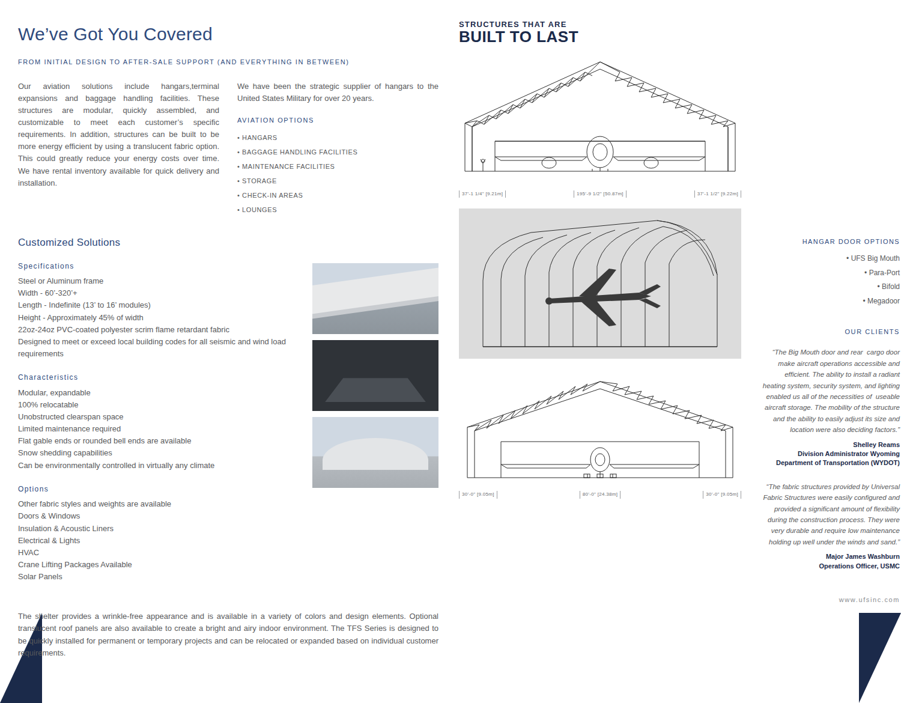We’ve Got You Covered
From initial design to after-sale support (and everything in between)
Our aviation solutions include hangars,terminal expansions and baggage handling facilities. These structures are modular, quickly assembled, and customizable to meet each customer’s specific requirements. In addition, structures can be built to be more energy efficient by using a translucent fabric option. This could greatly reduce your energy costs over time. We have rental inventory available for quick delivery and installation.
We have been the strategic supplier of hangars to the United States Military for over 20 years.
Aviation Options
Hangars
Baggage handling facilities
Maintenance facilities
Storage
Check-in areas
Lounges
Customized Solutions
Specifications
Steel or Aluminum frame
Width - 60’-320’+
Length - Indefinite (13’ to 16’ modules)
Height - Approximately 45% of width
22oz-24oz PVC-coated polyester scrim flame retardant fabric
Designed to meet or exceed local building codes for all seismic and wind load requirements
Characteristics
Modular, expandable
100% relocatable
Unobstructed clearspan space
Limited maintenance required
Flat gable ends or rounded bell ends are available
Snow shedding capabilities
Can be environmentally controlled in virtually any climate
Options
Other fabric styles and weights are available
Doors & Windows
Insulation & Acoustic Liners
Electrical & Lights
HVAC
Crane Lifting Packages Available
Solar Panels
The shelter provides a wrinkle-free appearance and is available in a variety of colors and design elements. Optional translucent roof panels are also available to create a bright and airy indoor environment. The TFS Series is designed to be quickly installed for permanent or temporary projects and can be relocated or expanded based on individual customer requirements.
STRUCTURES THAT ARE BUILT TO LAST
37’-1 1/4" [9.21m] 195’-9 1/2" [50.87m] 37’-1 1/2" [9.22m]
30’-0" [9.05m] 80’-0" [24.38m] 30’-0" [9.05m]
Hangar Door Options
UFS Big Mouth
Para-Port
Bifold
Megadoor
Our Clients
“The Big Mouth door and rear cargo door make aircraft operations accessible and efficient. The ability to install a radiant heating system, security system, and lighting enabled us all of the necessities of useable aircraft storage. The mobility of the structure and the ability to easily adjust its size and location were also deciding factors.” Shelley Reams
Division Administrator Wyoming Department of Transportation (WYDOT)
“The fabric structures provided by Universal Fabric Structures were easily configured and provided a significant amount of flexibility during the construction process. They were very durable and require low maintenance holding up well under the winds and sand.” Major James Washburn
Operations Officer, USMC
www.ufsinc.com